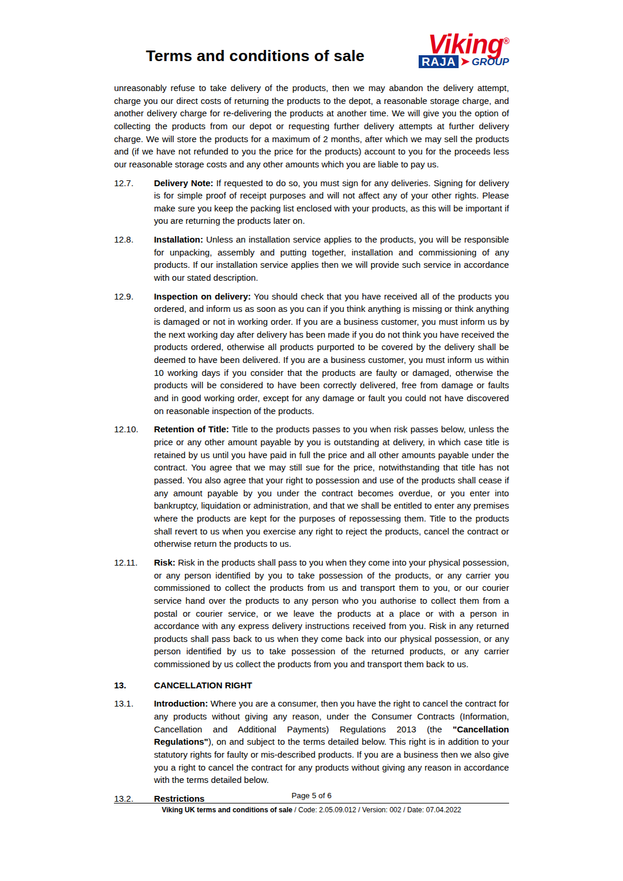Terms and conditions of sale
Viking®
RAJA➤GROUP
unreasonably refuse to take delivery of the products, then we may abandon the delivery attempt, charge you our direct costs of returning the products to the depot, a reasonable storage charge, and another delivery charge for re-delivering the products at another time. We will give you the option of collecting the products from our depot or requesting further delivery attempts at further delivery charge. We will store the products for a maximum of 2 months, after which we may sell the products and (if we have not refunded to you the price for the products) account to you for the proceeds less our reasonable storage costs and any other amounts which you are liable to pay us.
12.7. Delivery Note: If requested to do so, you must sign for any deliveries. Signing for delivery is for simple proof of receipt purposes and will not affect any of your other rights. Please make sure you keep the packing list enclosed with your products, as this will be important if you are returning the products later on.
12.8. Installation: Unless an installation service applies to the products, you will be responsible for unpacking, assembly and putting together, installation and commissioning of any products. If our installation service applies then we will provide such service in accordance with our stated description.
12.9. Inspection on delivery: You should check that you have received all of the products you ordered, and inform us as soon as you can if you think anything is missing or think anything is damaged or not in working order. If you are a business customer, you must inform us by the next working day after delivery has been made if you do not think you have received the products ordered, otherwise all products purported to be covered by the delivery shall be deemed to have been delivered. If you are a business customer, you must inform us within 10 working days if you consider that the products are faulty or damaged, otherwise the products will be considered to have been correctly delivered, free from damage or faults and in good working order, except for any damage or fault you could not have discovered on reasonable inspection of the products.
12.10. Retention of Title: Title to the products passes to you when risk passes below, unless the price or any other amount payable by you is outstanding at delivery, in which case title is retained by us until you have paid in full the price and all other amounts payable under the contract. You agree that we may still sue for the price, notwithstanding that title has not passed. You also agree that your right to possession and use of the products shall cease if any amount payable by you under the contract becomes overdue, or you enter into bankruptcy, liquidation or administration, and that we shall be entitled to enter any premises where the products are kept for the purposes of repossessing them. Title to the products shall revert to us when you exercise any right to reject the products, cancel the contract or otherwise return the products to us.
12.11. Risk: Risk in the products shall pass to you when they come into your physical possession, or any person identified by you to take possession of the products, or any carrier you commissioned to collect the products from us and transport them to you, or our courier service hand over the products to any person who you authorise to collect them from a postal or courier service, or we leave the products at a place or with a person in accordance with any express delivery instructions received from you. Risk in any returned products shall pass back to us when they come back into our physical possession, or any person identified by us to take possession of the returned products, or any carrier commissioned by us collect the products from you and transport them back to us.
13. CANCELLATION RIGHT
13.1. Introduction: Where you are a consumer, then you have the right to cancel the contract for any products without giving any reason, under the Consumer Contracts (Information, Cancellation and Additional Payments) Regulations 2013 (the "Cancellation Regulations"), on and subject to the terms detailed below. This right is in addition to your statutory rights for faulty or mis-described products. If you are a business then we also give you a right to cancel the contract for any products without giving any reason in accordance with the terms detailed below.
13.2. Restrictions
Page 5 of 6
Viking UK terms and conditions of sale / Code: 2.05.09.012 / Version: 002 / Date: 07.04.2022